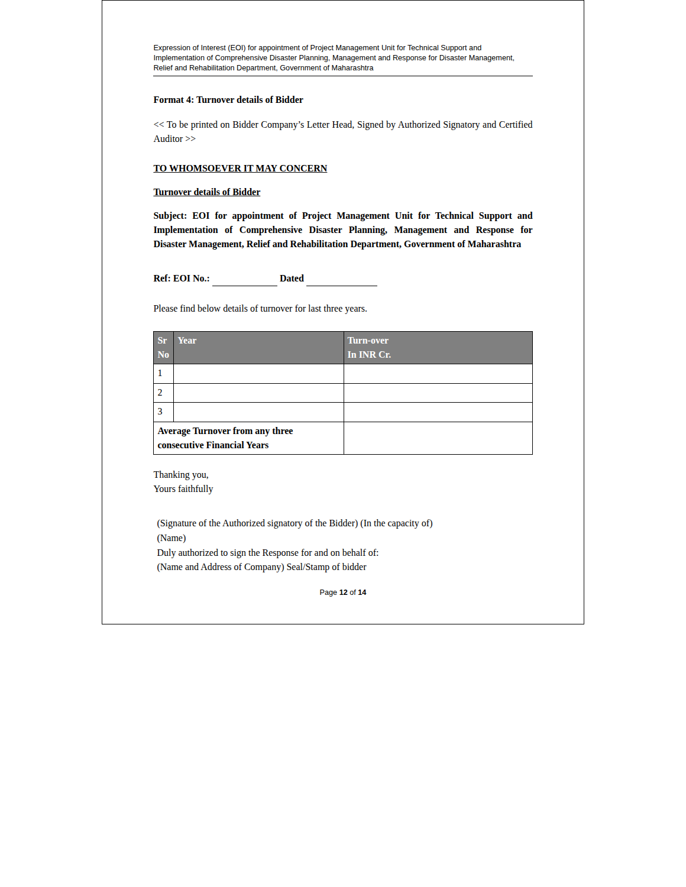Expression of Interest (EOI) for appointment of Project Management Unit for Technical Support and Implementation of Comprehensive Disaster Planning, Management and Response for Disaster Management, Relief and Rehabilitation Department, Government of Maharashtra
Format 4: Turnover details of Bidder
<< To be printed on Bidder Company’s Letter Head, Signed by Authorized Signatory and Certified Auditor >>
TO WHOMSOEVER IT MAY CONCERN
Turnover details of Bidder
Subject: EOI for appointment of Project Management Unit for Technical Support and Implementation of Comprehensive Disaster Planning, Management and Response for Disaster Management, Relief and Rehabilitation Department, Government of Maharashtra
Ref: EOI No.: Dated
Please find below details of turnover for last three years.
| Sr No | Year | Turn-over In INR Cr. |
| --- | --- | --- |
| 1 | | |
| 2 | | |
| 3 | | |
| Average Turnover from any three consecutive Financial Years | |
Thanking you,
Yours faithfully
(Signature of the Authorized signatory of the Bidder) (In the capacity of)
(Name)
Duly authorized to sign the Response for and on behalf of:
(Name and Address of Company) Seal/Stamp of bidder
Page 12 of 14